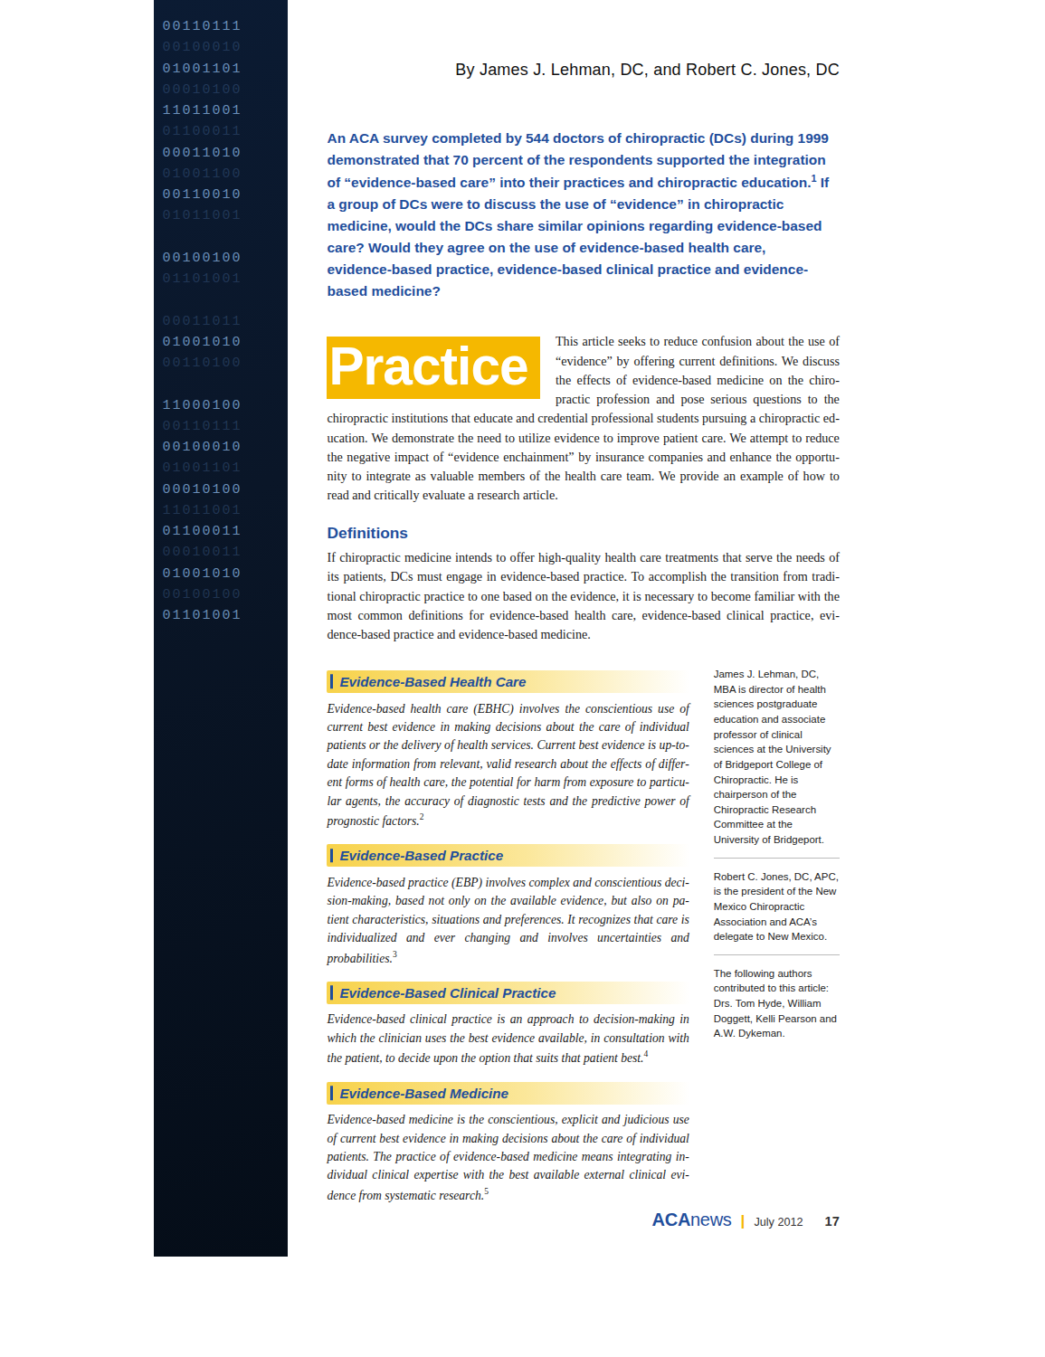00110111 00100010 01001101 00010100 11011001 01100011 00011010 01001100 00110010 01011001 00000000 00100100 01101001 00000000 00011011 01001010 00110100 00000000 11000100 00110111 00100010 01001101 00010100 11011001 01100011 00010011 01001010 00100100 01101001
By James J. Lehman, DC, and Robert C. Jones, DC
An ACA survey completed by 544 doctors of chiropractic (DCs) during 1999 demonstrated that 70 percent of the respondents supported the integration of “evidence-based care” into their practices and chiropractic education.1 If a group of DCs were to discuss the use of “evidence” in chiropractic medicine, would the DCs share similar opinions regarding evidence-based care? Would they agree on the use of evidence-based health care, evidence-based practice, evidence-based clinical practice and evidence-based medicine?
Practice
This article seeks to reduce confusion about the use of “evidence” by offering current definitions. We discuss the effects of evidence-based medicine on the chiropractic profession and pose serious questions to the chiropractic institutions that educate and credential professional students pursuing a chiropractic education. We demonstrate the need to utilize evidence to improve patient care. We attempt to reduce the negative impact of “evidence enchainment” by insurance companies and enhance the opportunity to integrate as valuable members of the health care team. We provide an example of how to read and critically evaluate a research article.
Definitions
If chiropractic medicine intends to offer high-quality health care treatments that serve the needs of its patients, DCs must engage in evidence-based practice. To accomplish the transition from traditional chiropractic practice to one based on the evidence, it is necessary to become familiar with the most common definitions for evidence-based health care, evidence-based clinical practice, evidence-based practice and evidence-based medicine.
Evidence-Based Health Care
Evidence-based health care (EBHC) involves the conscientious use of current best evidence in making decisions about the care of individual patients or the delivery of health services. Current best evidence is up-to-date information from relevant, valid research about the effects of different forms of health care, the potential for harm from exposure to particular agents, the accuracy of diagnostic tests and the predictive power of prognostic factors.2
Evidence-Based Practice
Evidence-based practice (EBP) involves complex and conscientious decision-making, based not only on the available evidence, but also on patient characteristics, situations and preferences. It recognizes that care is individualized and ever changing and involves uncertainties and probabilities.3
Evidence-Based Clinical Practice
Evidence-based clinical practice is an approach to decision-making in which the clinician uses the best evidence available, in consultation with the patient, to decide upon the option that suits that patient best.4
Evidence-Based Medicine
Evidence-based medicine is the conscientious, explicit and judicious use of current best evidence in making decisions about the care of individual patients. The practice of evidence-based medicine means integrating individual clinical expertise with the best available external clinical evidence from systematic research.5
James J. Lehman, DC, MBA is director of health sciences postgraduate education and associate professor of clinical sciences at the University of Bridgeport College of Chiropractic. He is chairperson of the Chiropractic Research Committee at the University of Bridgeport.
Robert C. Jones, DC, APC, is the president of the New Mexico Chiropractic Association and ACA’s delegate to New Mexico.
The following authors contributed to this article: Drs. Tom Hyde, William Doggett, Kelli Pearson and A.W. Dykeman.
ACAnews | July 2012 17